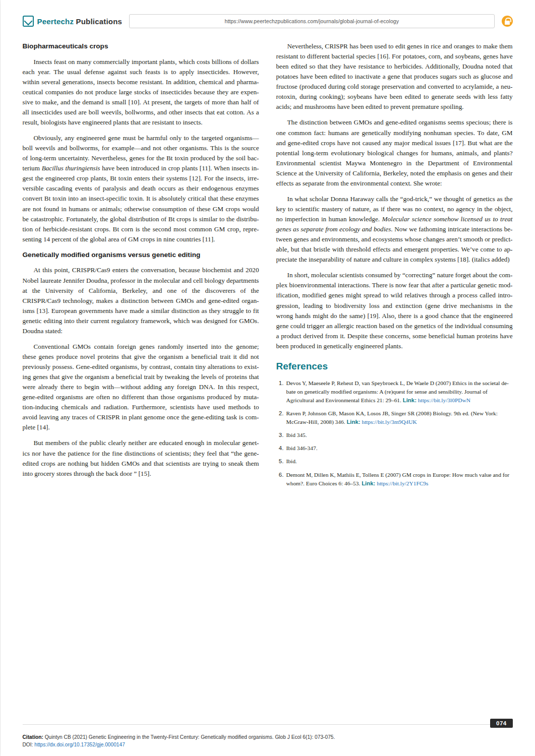Peertechz Publications
https://www.peertechzpublications.com/journals/global-journal-of-ecology
Biopharmaceuticals crops
Insects feast on many commercially important plants, which costs billions of dollars each year. The usual defense against such feasts is to apply insecticides. However, within several generations, insects become resistant. In addition, chemical and pharmaceutical companies do not produce large stocks of insecticides because they are expensive to make, and the demand is small [10]. At present, the targets of more than half of all insecticides used are boll weevils, bollworms, and other insects that eat cotton. As a result, biologists have engineered plants that are resistant to insects.
Obviously, any engineered gene must be harmful only to the targeted organisms—boll weevils and bollworms, for example—and not other organisms. This is the source of long-term uncertainty. Nevertheless, genes for the Bt toxin produced by the soil bacterium Bacillus thuringiensis have been introduced in crop plants [11]. When insects ingest the engineered crop plants, Bt toxin enters their systems [12]. For the insects, irreversible cascading events of paralysis and death occurs as their endogenous enzymes convert Bt toxin into an insect-specific toxin. It is absolutely critical that these enzymes are not found in humans or animals; otherwise consumption of these GM crops would be catastrophic. Fortunately, the global distribution of Bt crops is similar to the distribution of herbicide-resistant crops. Bt corn is the second most common GM crop, representing 14 percent of the global area of GM crops in nine countries [11].
Genetically modified organisms versus genetic editing
At this point, CRISPR/Cas9 enters the conversation, because biochemist and 2020 Nobel laureate Jennifer Doudna, professor in the molecular and cell biology departments at the University of California, Berkeley, and one of the discoverers of the CRISPR/Cas9 technology, makes a distinction between GMOs and gene-edited organisms [13]. European governments have made a similar distinction as they struggle to fit genetic editing into their current regulatory framework, which was designed for GMOs. Doudna stated:
Conventional GMOs contain foreign genes randomly inserted into the genome; these genes produce novel proteins that give the organism a beneficial trait it did not previously possess. Gene-edited organisms, by contrast, contain tiny alterations to existing genes that give the organism a beneficial trait by tweaking the levels of proteins that were already there to begin with—without adding any foreign DNA. In this respect, gene-edited organisms are often no different than those organisms produced by mutation-inducing chemicals and radiation. Furthermore, scientists have used methods to avoid leaving any traces of CRISPR in plant genome once the gene-editing task is complete [14].
But members of the public clearly neither are educated enough in molecular genetics nor have the patience for the fine distinctions of scientists; they feel that “the gene-edited crops are nothing but hidden GMOs and that scientists are trying to sneak them into grocery stores through the back door ” [15].
Nevertheless, CRISPR has been used to edit genes in rice and oranges to make them resistant to different bacterial species [16]. For potatoes, corn, and soybeans, genes have been edited so that they have resistance to herbicides. Additionally, Doudna noted that potatoes have been edited to inactivate a gene that produces sugars such as glucose and fructose (produced during cold storage preservation and converted to acrylamide, a neurotoxin, during cooking); soybeans have been edited to generate seeds with less fatty acids; and mushrooms have been edited to prevent premature spoiling.
The distinction between GMOs and gene-edited organisms seems specious; there is one common fact: humans are genetically modifying nonhuman species. To date, GM and gene-edited crops have not caused any major medical issues [17]. But what are the potential long-term evolutionary biological changes for humans, animals, and plants? Environmental scientist Maywa Montenegro in the Department of Environmental Science at the University of California, Berkeley, noted the emphasis on genes and their effects as separate from the environmental context. She wrote:
In what scholar Donna Haraway calls the “god-trick,” we thought of genetics as the key to scientific mastery of nature, as if there was no context, no agency in the object, no imperfection in human knowledge. Molecular science somehow licensed us to treat genes as separate from ecology and bodies. Now we fathoming intricate interactions between genes and environments, and ecosystems whose changes aren’t smooth or predictable, but that bristle with threshold effects and emergent properties. We’ve come to appreciate the inseparability of nature and culture in complex systems [18]. (italics added)
In short, molecular scientists consumed by “correcting” nature forget about the complex bioenvironmental interactions. There is now fear that after a particular genetic modification, modified genes might spread to wild relatives through a process called introgression, leading to biodiversity loss and extinction (gene drive mechanisms in the wrong hands might do the same) [19]. Also, there is a good chance that the engineered gene could trigger an allergic reaction based on the genetics of the individual consuming a product derived from it. Despite these concerns, some beneficial human proteins have been produced in genetically engineered plants.
References
Devos Y, Maeseele P, Reheut D, van Speybroeck L, De Waele D (2007) Ethics in the societal debate on genetically modified organisms: A (re)quest for sense and sensibility. Journal of Agricultural and Environmental Ethics 21: 29–61. Link: https://bit.ly/3l0PDwN
Raven P, Johnson GB, Mason KA, Losos JB, Singer SR (2008) Biology. 9th ed. (New York: McGraw-Hill, 2008) 346. Link: https://bit.ly/3m9Q4UK
Ibid 345.
Ibid 346-347.
Ibid.
Demont M, Dillen K, Mathiis E, Tollens E (2007) GM crops in Europe: How much value and for whom?. Euro Choices 6: 46–53. Link: https://bit.ly/2Y1FC9s
074
Citation: Quintyn CB (2021) Genetic Engineering in the Twenty-First Century: Genetically modified organisms. Glob J Ecol 6(1): 073-075.
DOI: https://dx.doi.org/10.17352/gje.0000147